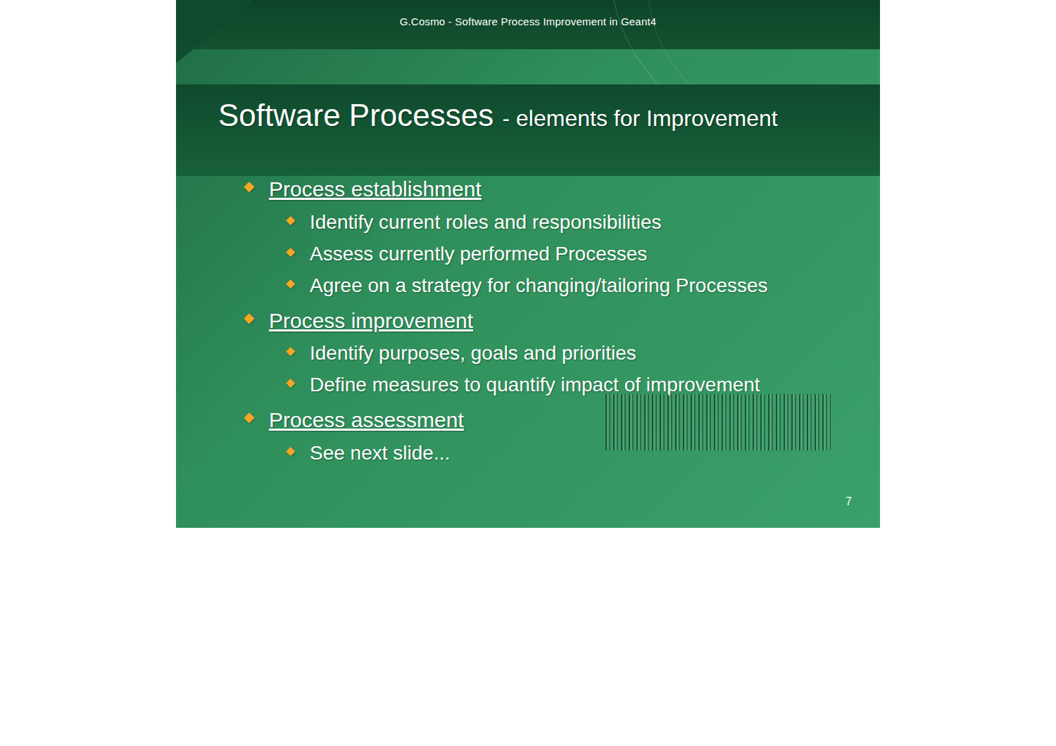G.Cosmo - Software Process Improvement in Geant4
Software Processes - elements for Improvement
Process establishment
Identify current roles and responsibilities
Assess currently performed Processes
Agree on a strategy for changing/tailoring Processes
Process improvement
Identify purposes, goals and priorities
Define measures to quantify impact of improvement
Process assessment
See next slide...
7